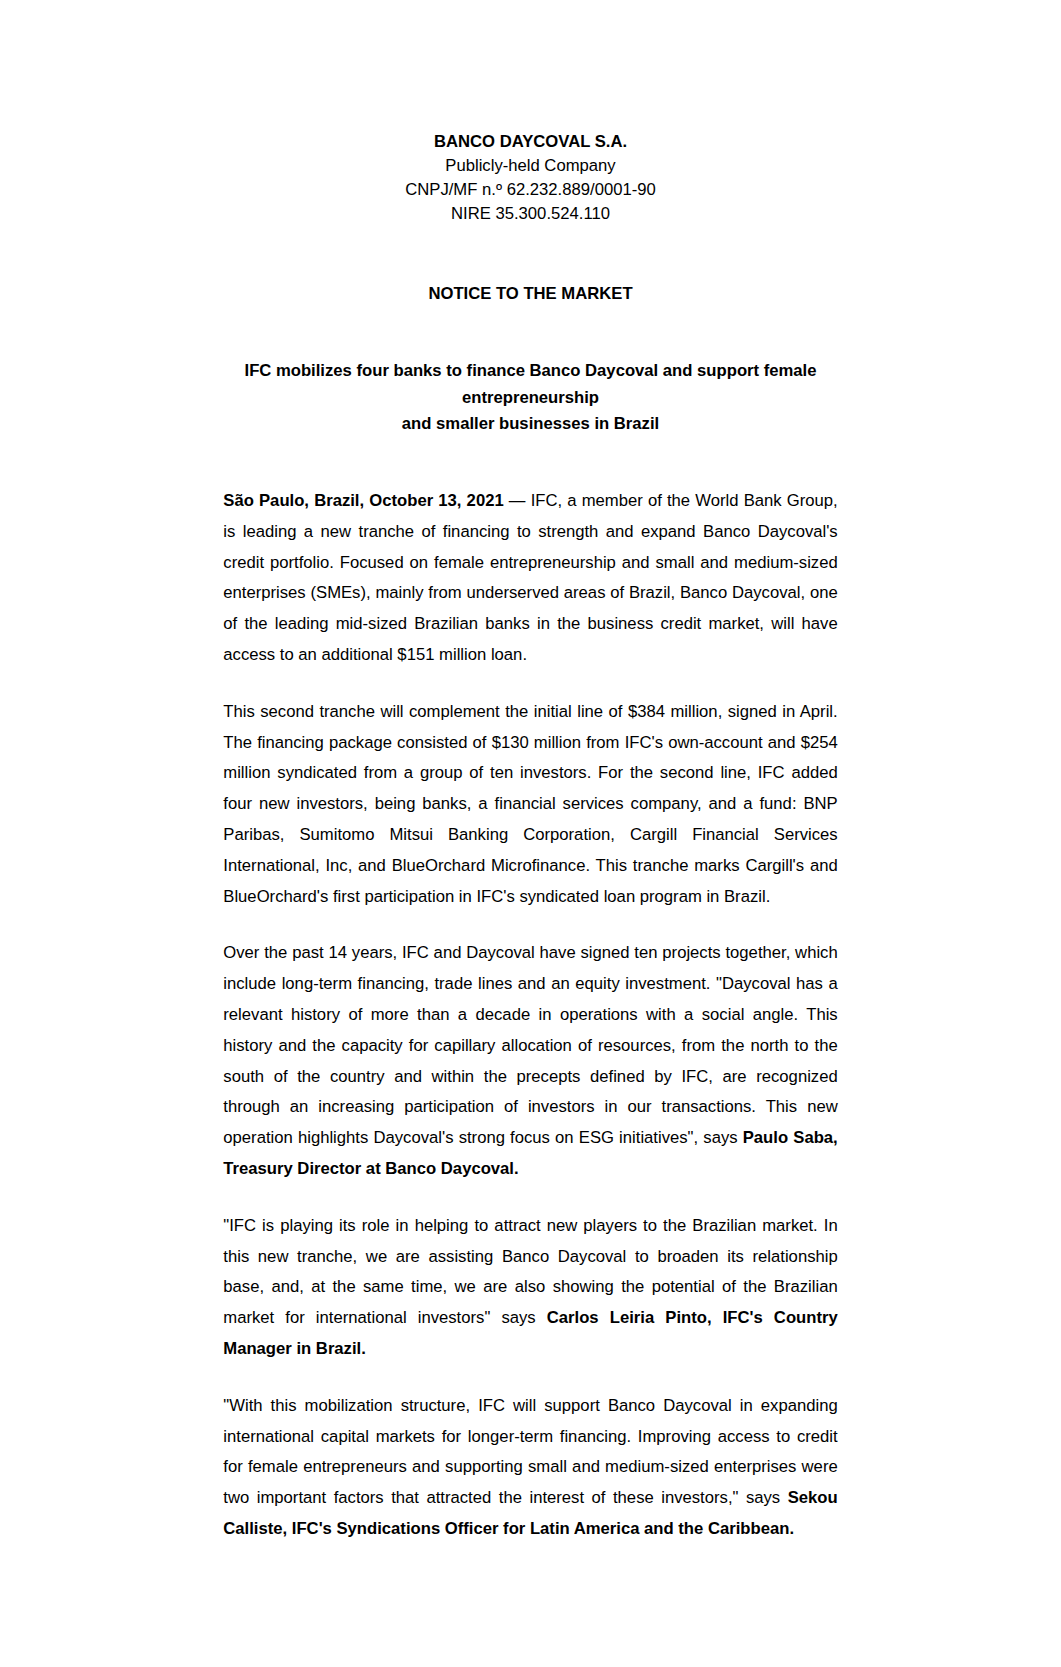BANCO DAYCOVAL S.A.
Publicly-held Company
CNPJ/MF n.º 62.232.889/0001-90
NIRE 35.300.524.110
NOTICE TO THE MARKET
IFC mobilizes four banks to finance Banco Daycoval and support female entrepreneurship
and smaller businesses in Brazil
São Paulo, Brazil, October 13, 2021 — IFC, a member of the World Bank Group, is leading a new tranche of financing to strength and expand Banco Daycoval's credit portfolio. Focused on female entrepreneurship and small and medium-sized enterprises (SMEs), mainly from underserved areas of Brazil, Banco Daycoval, one of the leading mid-sized Brazilian banks in the business credit market, will have access to an additional $151 million loan.
This second tranche will complement the initial line of $384 million, signed in April. The financing package consisted of $130 million from IFC's own-account and $254 million syndicated from a group of ten investors. For the second line, IFC added four new investors, being banks, a financial services company, and a fund: BNP Paribas, Sumitomo Mitsui Banking Corporation, Cargill Financial Services International, Inc, and BlueOrchard Microfinance. This tranche marks Cargill's and BlueOrchard's first participation in IFC's syndicated loan program in Brazil.
Over the past 14 years, IFC and Daycoval have signed ten projects together, which include long-term financing, trade lines and an equity investment. "Daycoval has a relevant history of more than a decade in operations with a social angle. This history and the capacity for capillary allocation of resources, from the north to the south of the country and within the precepts defined by IFC, are recognized through an increasing participation of investors in our transactions. This new operation highlights Daycoval's strong focus on ESG initiatives", says Paulo Saba, Treasury Director at Banco Daycoval.
"IFC is playing its role in helping to attract new players to the Brazilian market. In this new tranche, we are assisting Banco Daycoval to broaden its relationship base, and, at the same time, we are also showing the potential of the Brazilian market for international investors" says Carlos Leiria Pinto, IFC's Country Manager in Brazil.
"With this mobilization structure, IFC will support Banco Daycoval in expanding international capital markets for longer-term financing. Improving access to credit for female entrepreneurs and supporting small and medium-sized enterprises were two important factors that attracted the interest of these investors," says Sekou Calliste, IFC's Syndications Officer for Latin America and the Caribbean.